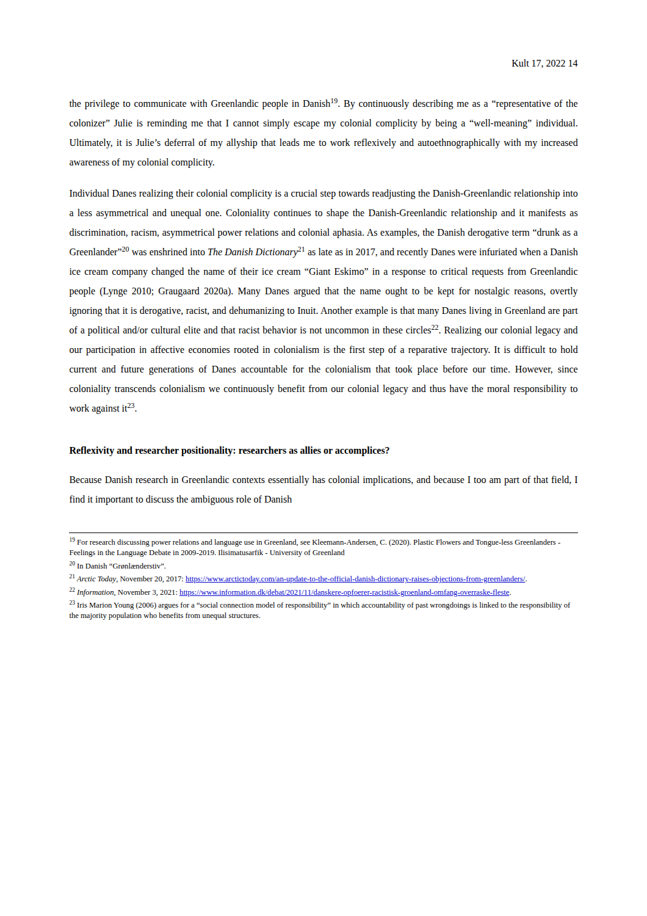Kult 17, 2022 14
the privilege to communicate with Greenlandic people in Danish19. By continuously describing me as a “representative of the colonizer” Julie is reminding me that I cannot simply escape my colonial complicity by being a “well-meaning” individual. Ultimately, it is Julie’s deferral of my allyship that leads me to work reflexively and autoethnographically with my increased awareness of my colonial complicity.
Individual Danes realizing their colonial complicity is a crucial step towards readjusting the Danish-Greenlandic relationship into a less asymmetrical and unequal one. Coloniality continues to shape the Danish-Greenlandic relationship and it manifests as discrimination, racism, asymmetrical power relations and colonial aphasia. As examples, the Danish derogative term “drunk as a Greenlander”20 was enshrined into The Danish Dictionary21 as late as in 2017, and recently Danes were infuriated when a Danish ice cream company changed the name of their ice cream “Giant Eskimo” in a response to critical requests from Greenlandic people (Lynge 2010; Graugaard 2020a). Many Danes argued that the name ought to be kept for nostalgic reasons, overtly ignoring that it is derogative, racist, and dehumanizing to Inuit. Another example is that many Danes living in Greenland are part of a political and/or cultural elite and that racist behavior is not uncommon in these circles22. Realizing our colonial legacy and our participation in affective economies rooted in colonialism is the first step of a reparative trajectory. It is difficult to hold current and future generations of Danes accountable for the colonialism that took place before our time. However, since coloniality transcends colonialism we continuously benefit from our colonial legacy and thus have the moral responsibility to work against it23.
Reflexivity and researcher positionality: researchers as allies or accomplices?
Because Danish research in Greenlandic contexts essentially has colonial implications, and because I too am part of that field, I find it important to discuss the ambiguous role of Danish
19 For research discussing power relations and language use in Greenland, see Kleemann-Andersen, C. (2020). Plastic Flowers and Tongue-less Greenlanders - Feelings in the Language Debate in 2009-2019. Ilisimatusarfik - University of Greenland
20 In Danish “Grønlænderstiv”.
21 Arctic Today, November 20, 2017: https://www.arctictoday.com/an-update-to-the-official-danish-dictionary-raises-objections-from-greenlanders/.
22 Information, November 3, 2021: https://www.information.dk/debat/2021/11/danskere-opfoerer-racistisk-groenland-omfang-overraske-fleste.
23 Iris Marion Young (2006) argues for a “social connection model of responsibility” in which accountability of past wrongdoings is linked to the responsibility of the majority population who benefits from unequal structures.